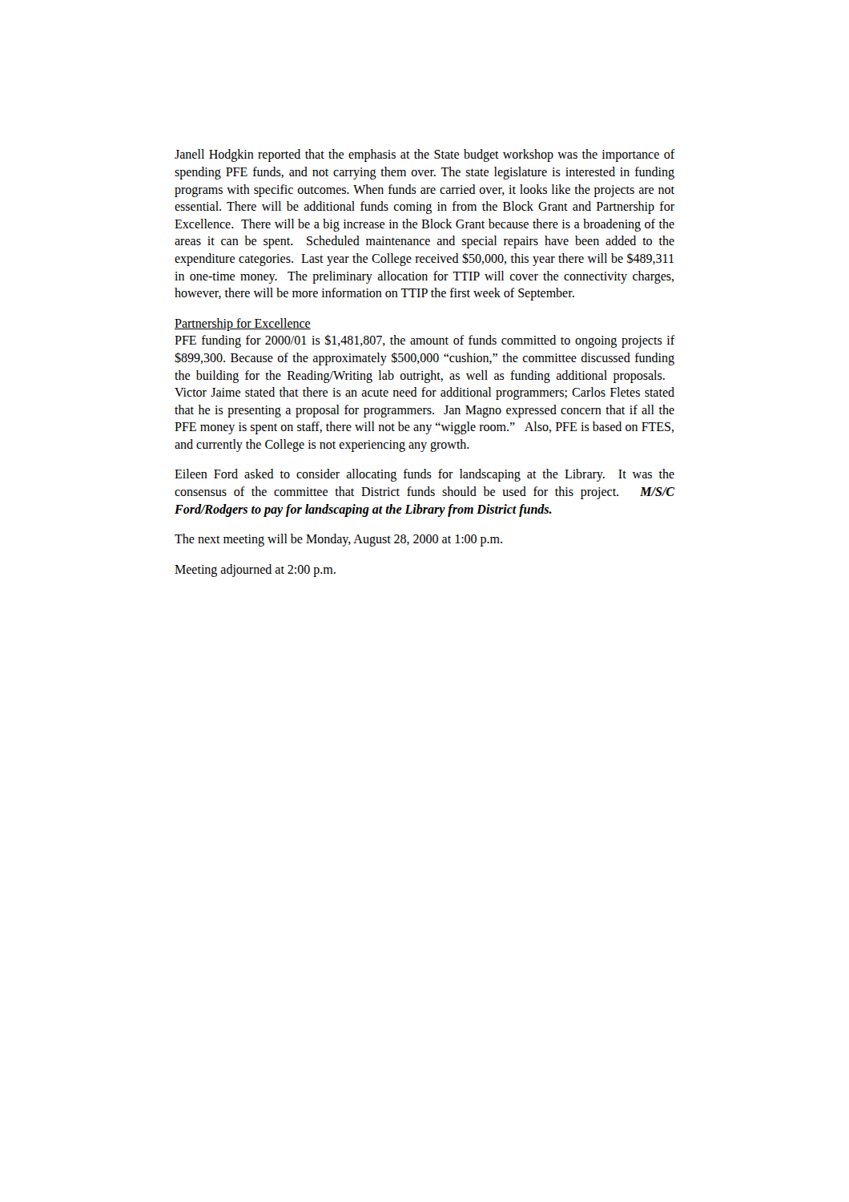Janell Hodgkin reported that the emphasis at the State budget workshop was the importance of spending PFE funds, and not carrying them over. The state legislature is interested in funding programs with specific outcomes. When funds are carried over, it looks like the projects are not essential. There will be additional funds coming in from the Block Grant and Partnership for Excellence. There will be a big increase in the Block Grant because there is a broadening of the areas it can be spent. Scheduled maintenance and special repairs have been added to the expenditure categories. Last year the College received $50,000, this year there will be $489,311 in one-time money. The preliminary allocation for TTIP will cover the connectivity charges, however, there will be more information on TTIP the first week of September.
Partnership for Excellence
PFE funding for 2000/01 is $1,481,807, the amount of funds committed to ongoing projects if $899,300. Because of the approximately $500,000 “cushion,” the committee discussed funding the building for the Reading/Writing lab outright, as well as funding additional proposals. Victor Jaime stated that there is an acute need for additional programmers; Carlos Fletes stated that he is presenting a proposal for programmers. Jan Magno expressed concern that if all the PFE money is spent on staff, there will not be any “wiggle room.” Also, PFE is based on FTES, and currently the College is not experiencing any growth.
Eileen Ford asked to consider allocating funds for landscaping at the Library. It was the consensus of the committee that District funds should be used for this project. M/S/C Ford/Rodgers to pay for landscaping at the Library from District funds.
The next meeting will be Monday, August 28, 2000 at 1:00 p.m.
Meeting adjourned at 2:00 p.m.